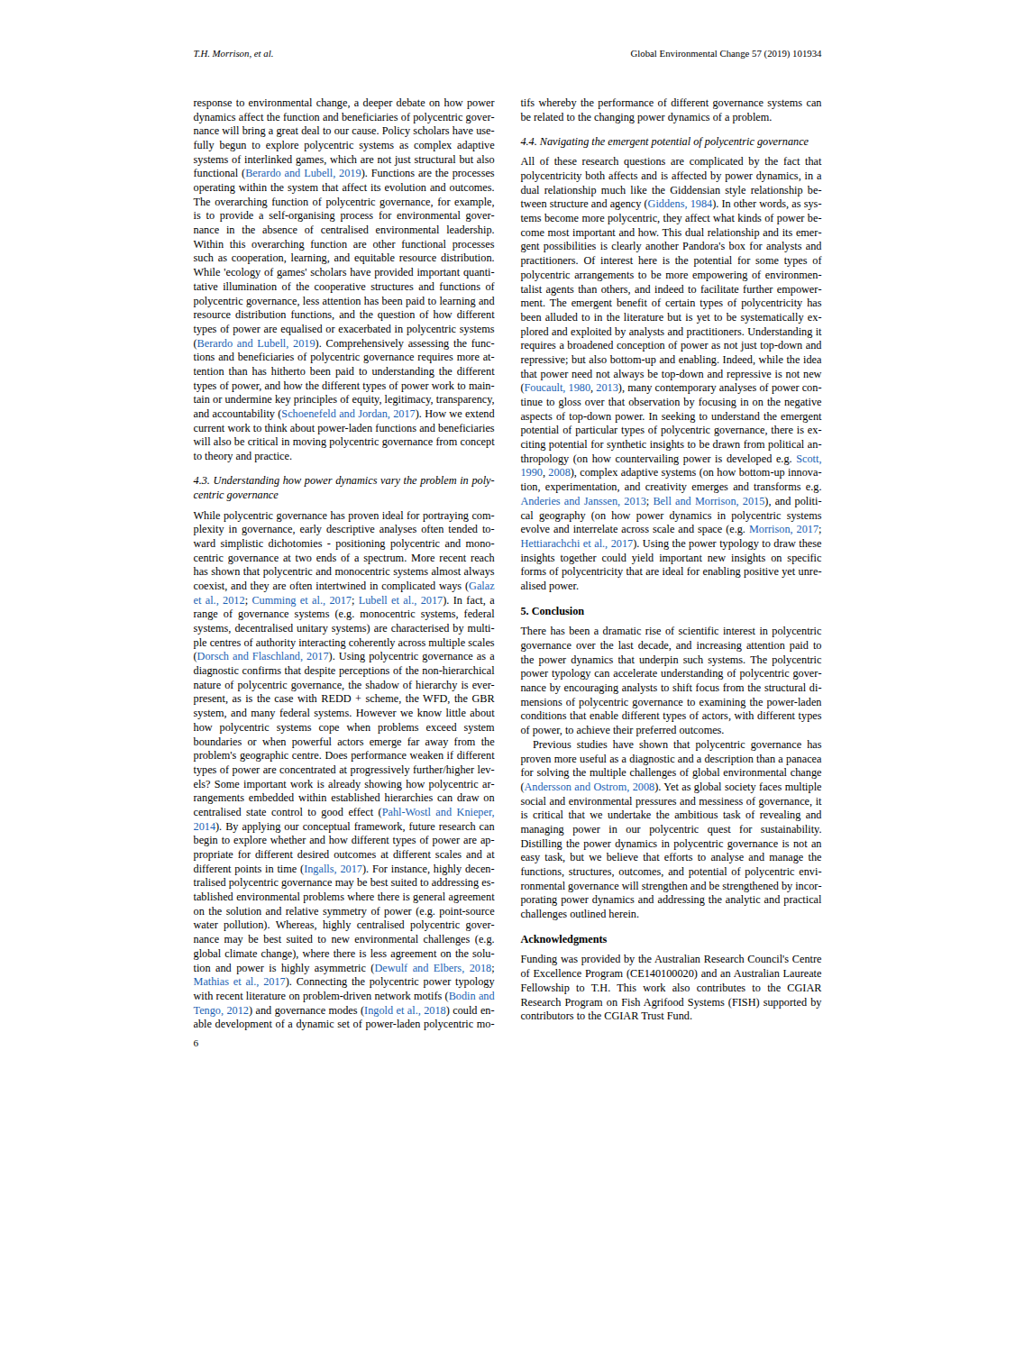T.H. Morrison, et al. Global Environmental Change 57 (2019) 101934
response to environmental change, a deeper debate on how power dynamics affect the function and beneficiaries of polycentric governance will bring a great deal to our cause. Policy scholars have usefully begun to explore polycentric systems as complex adaptive systems of interlinked games, which are not just structural but also functional (Berardo and Lubell, 2019). Functions are the processes operating within the system that affect its evolution and outcomes. The overarching function of polycentric governance, for example, is to provide a self-organising process for environmental governance in the absence of centralised environmental leadership. Within this overarching function are other functional processes such as cooperation, learning, and equitable resource distribution. While 'ecology of games' scholars have provided important quantitative illumination of the cooperative structures and functions of polycentric governance, less attention has been paid to learning and resource distribution functions, and the question of how different types of power are equalised or exacerbated in polycentric systems (Berardo and Lubell, 2019). Comprehensively assessing the functions and beneficiaries of polycentric governance requires more attention than has hitherto been paid to understanding the different types of power, and how the different types of power work to maintain or undermine key principles of equity, legitimacy, transparency, and accountability (Schoenefeld and Jordan, 2017). How we extend current work to think about power-laden functions and beneficiaries will also be critical in moving polycentric governance from concept to theory and practice.
4.3. Understanding how power dynamics vary the problem in polycentric governance
While polycentric governance has proven ideal for portraying complexity in governance, early descriptive analyses often tended toward simplistic dichotomies - positioning polycentric and monocentric governance at two ends of a spectrum. More recent reach has shown that polycentric and monocentric systems almost always coexist, and they are often intertwined in complicated ways (Galaz et al., 2012; Cumming et al., 2017; Lubell et al., 2017). In fact, a range of governance systems (e.g. monocentric systems, federal systems, decentralised unitary systems) are characterised by multiple centres of authority interacting coherently across multiple scales (Dorsch and Flaschland, 2017). Using polycentric governance as a diagnostic confirms that despite perceptions of the non-hierarchical nature of polycentric governance, the shadow of hierarchy is ever-present, as is the case with REDD + scheme, the WFD, the GBR system, and many federal systems. However we know little about how polycentric systems cope when problems exceed system boundaries or when powerful actors emerge far away from the problem's geographic centre. Does performance weaken if different types of power are concentrated at progressively further/higher levels? Some important work is already showing how polycentric arrangements embedded within established hierarchies can draw on centralised state control to good effect (Pahl-Wostl and Knieper, 2014). By applying our conceptual framework, future research can begin to explore whether and how different types of power are appropriate for different desired outcomes at different scales and at different points in time (Ingalls, 2017). For instance, highly decentralised polycentric governance may be best suited to addressing established environmental problems where there is general agreement on the solution and relative symmetry of power (e.g. point-source water pollution). Whereas, highly centralised polycentric governance may be best suited to new environmental challenges (e.g. global climate change), where there is less agreement on the solution and power is highly asymmetric (Dewulf and Elbers, 2018; Mathias et al., 2017). Connecting the polycentric power typology with recent literature on problem-driven network motifs (Bodin and Tengo, 2012) and governance modes (Ingold et al., 2018) could enable development of a dynamic set of power-laden polycentric motifs whereby the performance of different governance systems can be related to the changing power dynamics of a problem.
4.4. Navigating the emergent potential of polycentric governance
All of these research questions are complicated by the fact that polycentricity both affects and is affected by power dynamics, in a dual relationship much like the Giddensian style relationship between structure and agency (Giddens, 1984). In other words, as systems become more polycentric, they affect what kinds of power become most important and how. This dual relationship and its emergent possibilities is clearly another Pandora's box for analysts and practitioners. Of interest here is the potential for some types of polycentric arrangements to be more empowering of environmentalist agents than others, and indeed to facilitate further empowerment. The emergent benefit of certain types of polycentricity has been alluded to in the literature but is yet to be systematically explored and exploited by analysts and practitioners. Understanding it requires a broadened conception of power as not just top-down and repressive; but also bottom-up and enabling. Indeed, while the idea that power need not always be top-down and repressive is not new (Foucault, 1980, 2013), many contemporary analyses of power continue to gloss over that observation by focusing in on the negative aspects of top-down power. In seeking to understand the emergent potential of particular types of polycentric governance, there is exciting potential for synthetic insights to be drawn from political anthropology (on how countervailing power is developed e.g. Scott, 1990, 2008), complex adaptive systems (on how bottom-up innovation, experimentation, and creativity emerges and transforms e.g. Anderies and Janssen, 2013; Bell and Morrison, 2015), and political geography (on how power dynamics in polycentric systems evolve and interrelate across scale and space (e.g. Morrison, 2017; Hettiarachchi et al., 2017). Using the power typology to draw these insights together could yield important new insights on specific forms of polycentricity that are ideal for enabling positive yet unrealised power.
5. Conclusion
There has been a dramatic rise of scientific interest in polycentric governance over the last decade, and increasing attention paid to the power dynamics that underpin such systems. The polycentric power typology can accelerate understanding of polycentric governance by encouraging analysts to shift focus from the structural dimensions of polycentric governance to examining the power-laden conditions that enable different types of actors, with different types of power, to achieve their preferred outcomes.
Previous studies have shown that polycentric governance has proven more useful as a diagnostic and a description than a panacea for solving the multiple challenges of global environmental change (Andersson and Ostrom, 2008). Yet as global society faces multiple social and environmental pressures and messiness of governance, it is critical that we undertake the ambitious task of revealing and managing power in our polycentric quest for sustainability. Distilling the power dynamics in polycentric governance is not an easy task, but we believe that efforts to analyse and manage the functions, structures, outcomes, and potential of polycentric environmental governance will strengthen and be strengthened by incorporating power dynamics and addressing the analytic and practical challenges outlined herein.
Acknowledgments
Funding was provided by the Australian Research Council's Centre of Excellence Program (CE140100020) and an Australian Laureate Fellowship to T.H. This work also contributes to the CGIAR Research Program on Fish Agrifood Systems (FISH) supported by contributors to the CGIAR Trust Fund.
6